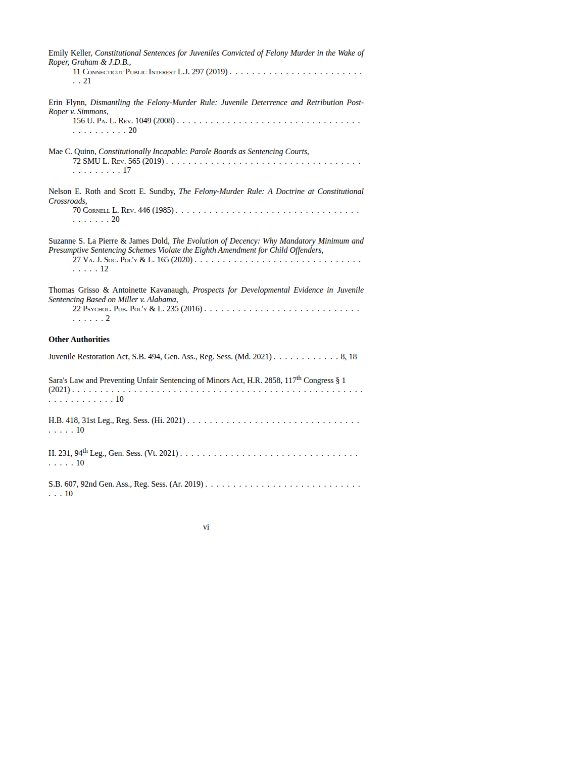Emily Keller, Constitutional Sentences for Juveniles Convicted of Felony Murder in the Wake of Roper, Graham & J.D.B.,
11 Connecticut Public Interest L.J. 297 (2019) . . . . . . . . . . . . . . . . . . . . . . . . . . 21
Erin Flynn, Dismantling the Felony-Murder Rule: Juvenile Deterrence and Retribution Post-Roper v. Simmons,
156 U. Pa. L. Rev. 1049 (2008) . . . . . . . . . . . . . . . . . . . . . . . . . . . . . . . . . . . . . . . . . . . 20
Mae C. Quinn, Constitutionally Incapable: Parole Boards as Sentencing Courts,
72 SMU L. Rev. 565 (2019) . . . . . . . . . . . . . . . . . . . . . . . . . . . . . . . . . . . . . . . . . . . . 17
Nelson E. Roth and Scott E. Sundby, The Felony-Murder Rule: A Doctrine at Constitutional Crossroads,
70 Cornell L. Rev. 446 (1985) . . . . . . . . . . . . . . . . . . . . . . . . . . . . . . . . . . . . . . . . 20
Suzanne S. La Pierre & James Dold, The Evolution of Decency: Why Mandatory Minimum and Presumptive Sentencing Schemes Violate the Eighth Amendment for Child Offenders,
27 Va. J. Soc. Pol'y & L. 165 (2020) . . . . . . . . . . . . . . . . . . . . . . . . . . . . . . . . . . . 12
Thomas Grisso & Antoinette Kavanaugh, Prospects for Developmental Evidence in Juvenile Sentencing Based on Miller v. Alabama,
22 Psychol. Pub. Pol'y & L. 235 (2016) . . . . . . . . . . . . . . . . . . . . . . . . . . . . . . . . . . 2
Other Authorities
Juvenile Restoration Act, S.B. 494, Gen. Ass., Reg. Sess. (Md. 2021) . . . . . . . . . . . . 8, 18
Sara's Law and Preventing Unfair Sentencing of Minors Act, H.R. 2858, 117th Congress § 1 (2021) . . . . . . . . . . . . . . . . . . . . . . . . . . . . . . . . . . . . . . . . . . . . . . . . . . . . . . . . . . . . . . . . 10
H.B. 418, 31st Leg., Reg. Sess. (Hi. 2021) . . . . . . . . . . . . . . . . . . . . . . . . . . . . . . . . . . . . 10
H. 231, 94th Leg., Gen. Sess. (Vt. 2021) . . . . . . . . . . . . . . . . . . . . . . . . . . . . . . . . . . . . . 10
S.B. 607, 92nd Gen. Ass., Reg. Sess. (Ar. 2019) . . . . . . . . . . . . . . . . . . . . . . . . . . . . . . . 10
vi